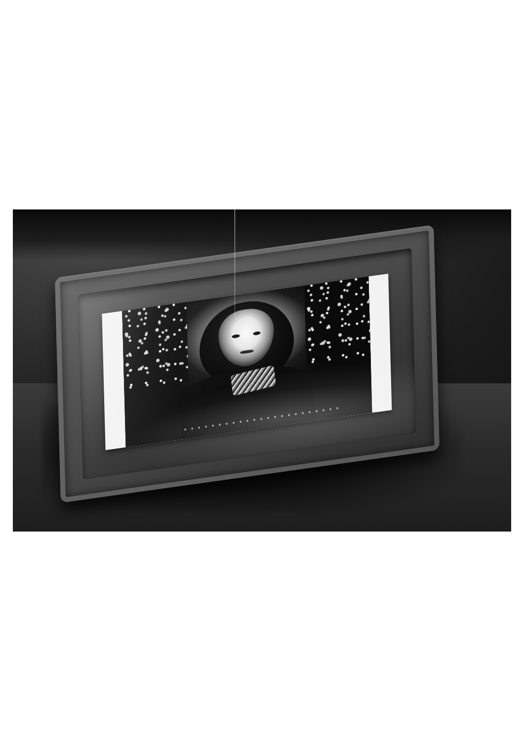Photographic print developing in a tray.